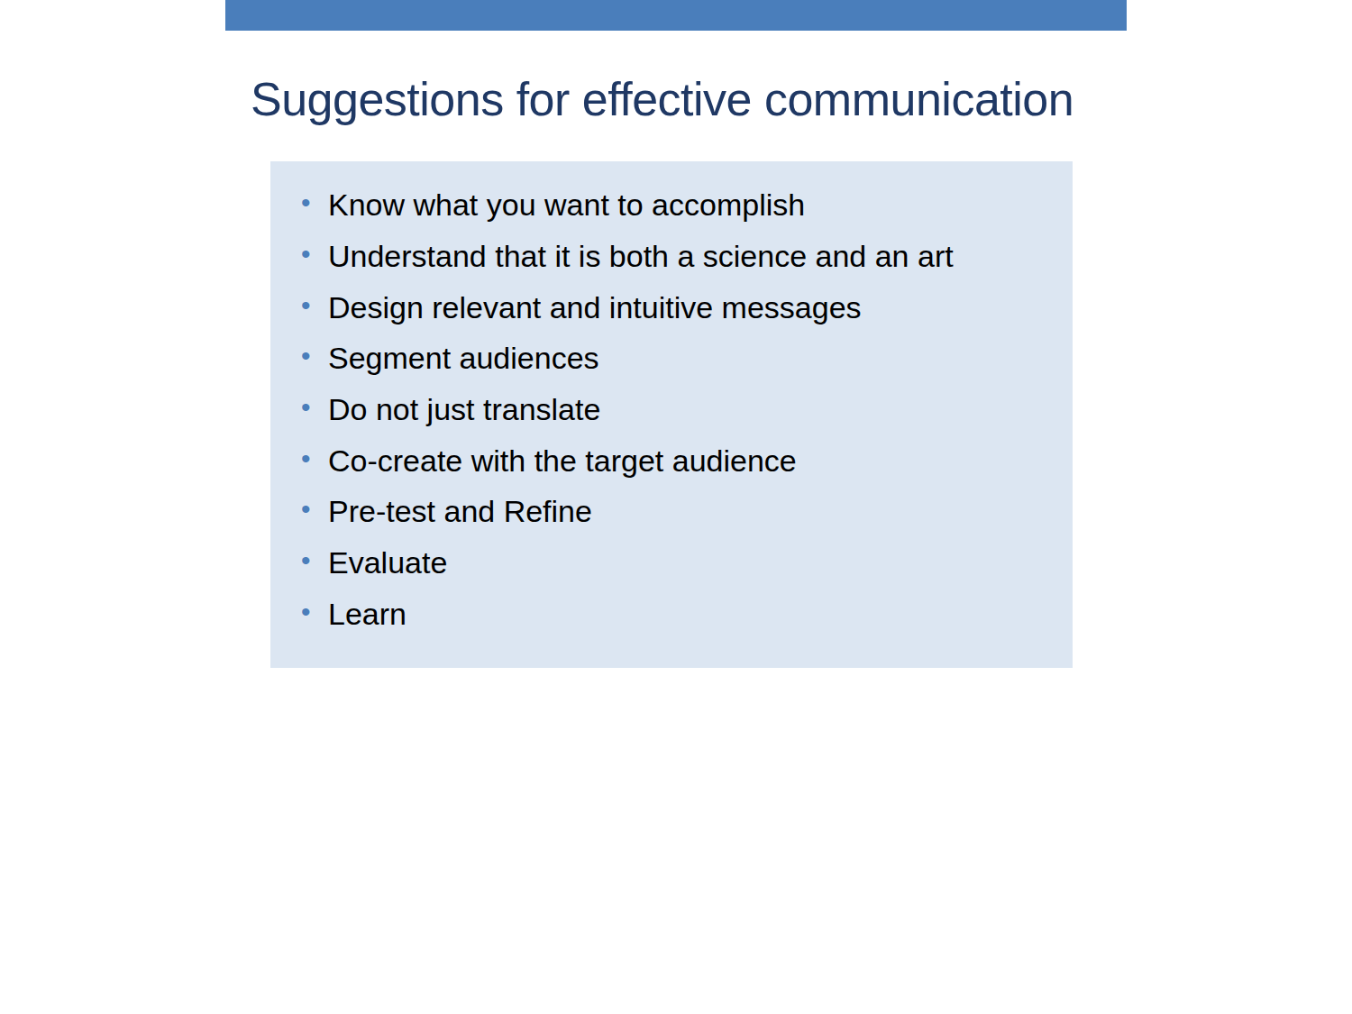Suggestions for effective communication
Know what you want to accomplish
Understand that it is both a science and an art
Design relevant and intuitive messages
Segment audiences
Do not just translate
Co-create with the target audience
Pre-test and Refine
Evaluate
Learn